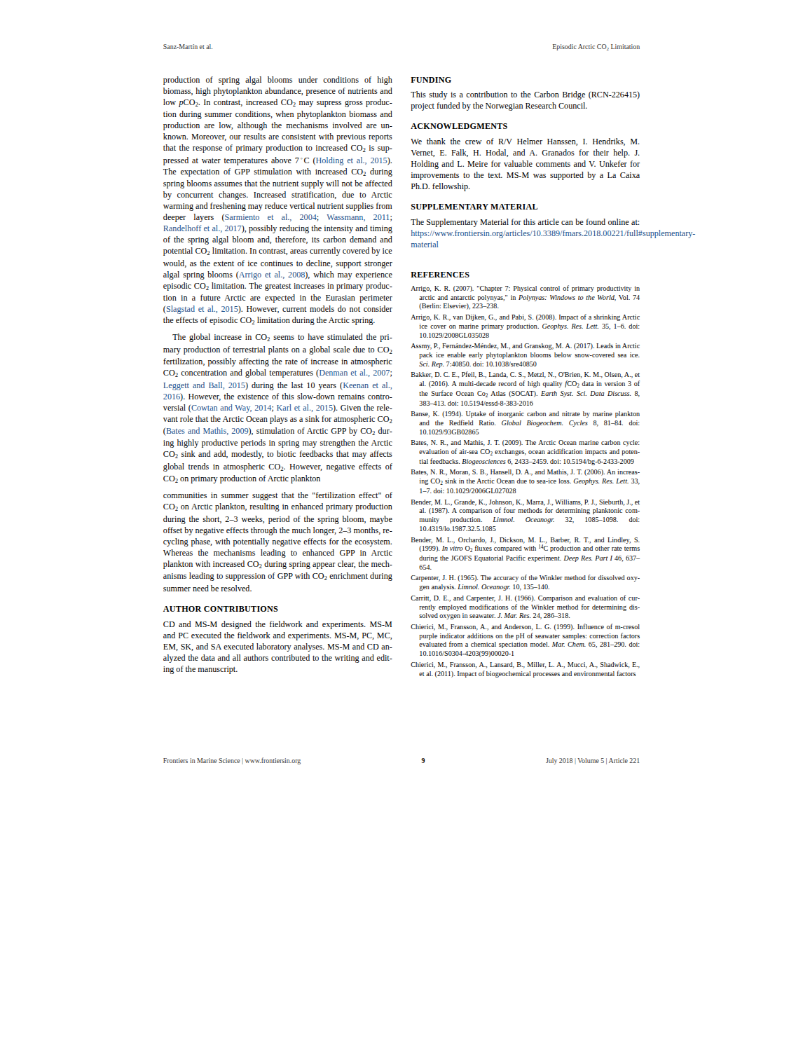Sanz-Martín et al.
Episodic Arctic CO2 Limitation
production of spring algal blooms under conditions of high biomass, high phytoplankton abundance, presence of nutrients and low p CO2. In contrast, increased CO2 may supress gross production during summer conditions, when phytoplankton biomass and production are low, although the mechanisms involved are unknown. Moreover, our results are consistent with previous reports that the response of primary production to increased CO2 is suppressed at water temperatures above 7◦C (Holding et al., 2015). The expectation of GPP stimulation with increased CO2 during spring blooms assumes that the nutrient supply will not be affected by concurrent changes. Increased stratification, due to Arctic warming and freshening may reduce vertical nutrient supplies from deeper layers (Sarmiento et al., 2004; Wassmann, 2011; Randelhoff et al., 2017), possibly reducing the intensity and timing of the spring algal bloom and, therefore, its carbon demand and potential CO2 limitation. In contrast, areas currently covered by ice would, as the extent of ice continues to decline, support stronger algal spring blooms (Arrigo et al., 2008), which may experience episodic CO2 limitation. The greatest increases in primary production in a future Arctic are expected in the Eurasian perimeter (Slagstad et al., 2015). However, current models do not consider the effects of episodic CO2 limitation during the Arctic spring.
The global increase in CO2 seems to have stimulated the primary production of terrestrial plants on a global scale due to CO2 fertilization, possibly affecting the rate of increase in atmospheric CO2 concentration and global temperatures (Denman et al., 2007; Leggett and Ball, 2015) during the last 10 years (Keenan et al., 2016). However, the existence of this slow-down remains controversial (Cowtan and Way, 2014; Karl et al., 2015). Given the relevant role that the Arctic Ocean plays as a sink for atmospheric CO2 (Bates and Mathis, 2009), stimulation of Arctic GPP by CO2 during highly productive periods in spring may strengthen the Arctic CO2 sink and add, modestly, to biotic feedbacks that may affects global trends in atmospheric CO2. However, negative effects of CO2 on primary production of Arctic plankton
communities in summer suggest that the "fertilization effect" of CO2 on Arctic plankton, resulting in enhanced primary production during the short, 2–3 weeks, period of the spring bloom, maybe offset by negative effects through the much longer, 2–3 months, recycling phase, with potentially negative effects for the ecosystem. Whereas the mechanisms leading to enhanced GPP in Arctic plankton with increased CO2 during spring appear clear, the mechanisms leading to suppression of GPP with CO2 enrichment during summer need be resolved.
Author Contributions
CD and MS-M designed the fieldwork and experiments. MS-M and PC executed the fieldwork and experiments. MS-M, PC, MC, EM, SK, and SA executed laboratory analyses. MS-M and CD analyzed the data and all authors contributed to the writing and editing of the manuscript.
Funding
This study is a contribution to the Carbon Bridge (RCN-226415) project funded by the Norwegian Research Council.
Acknowledgments
We thank the crew of R/V Helmer Hanssen, I. Hendriks, M. Vernet, E. Falk, H. Hodal, and A. Granados for their help. J. Holding and L. Meire for valuable comments and V. Unkefer for improvements to the text. MS-M was supported by a La Caixa Ph.D. fellowship.
Supplementary Material
The Supplementary Material for this article can be found online at: https://www.frontiersin.org/articles/10.3389/fmars.2018.00221/full#supplementary-material
References
Arrigo, K. R. (2007). "Chapter 7: Physical control of primary productivity in arctic and antarctic polynyas," in Polynyas: Windows to the World, Vol. 74 (Berlin: Elsevier), 223–238.
Arrigo, K. R., van Dijken, G., and Pabi, S. (2008). Impact of a shrinking Arctic ice cover on marine primary production. Geophys. Res. Lett. 35, 1–6. doi: 10.1029/2008GL035028
Assmy, P., Fernández-Méndez, M., and Granskog, M. A. (2017). Leads in Arctic pack ice enable early phytoplankton blooms below snow-covered sea ice. Sci. Rep. 7:40850. doi: 10.1038/sre40850
Bakker, D. C. E., Pfeil, B., Landa, C. S., Metzl, N., O'Brien, K. M., Olsen, A., et al. (2016). A multi-decade record of high quality f CO2 data in version 3 of the Surface Ocean Co2 Atlas (SOCAT). Earth Syst. Sci. Data Discuss. 8, 383–413. doi: 10.5194/essd-8-383-2016
Banse, K. (1994). Uptake of inorganic carbon and nitrate by marine plankton and the Redfield Ratio. Global Biogeochem. Cycles 8, 81–84. doi: 10.1029/93GB02865
Bates, N. R., and Mathis, J. T. (2009). The Arctic Ocean marine carbon cycle: evaluation of air-sea CO2 exchanges, ocean acidification impacts and potential feedbacks. Biogeosciences 6, 2433–2459. doi: 10.5194/bg-6-2433-2009
Bates, N. R., Moran, S. B., Hansell, D. A., and Mathis, J. T. (2006). An increasing CO2 sink in the Arctic Ocean due to sea-ice loss. Geophys. Res. Lett. 33, 1–7. doi: 10.1029/2006GL027028
Bender, M. L., Grande, K., Johnson, K., Marra, J., Williams, P. J., Sieburth, J., et al. (1987). A comparison of four methods for determining planktonic community production. Limnol. Oceanogr. 32, 1085–1098. doi: 10.4319/lo.1987.32.5.1085
Bender, M. L., Orchardo, J., Dickson, M. L., Barber, R. T., and Lindley, S. (1999). In vitro O2 fluxes compared with 14C production and other rate terms during the JGOFS Equatorial Pacific experiment. Deep Res. Part I 46, 637–654.
Carpenter, J. H. (1965). The accuracy of the Winkler method for dissolved oxygen analysis. Limnol. Oceanogr. 10, 135–140.
Carritt, D. E., and Carpenter, J. H. (1966). Comparison and evaluation of currently employed modifications of the Winkler method for determining dissolved oxygen in seawater. J. Mar. Res. 24, 286–318.
Chierici, M., Fransson, A., and Anderson, L. G. (1999). Influence of m-cresol purple indicator additions on the pH of seawater samples: correction factors evaluated from a chemical speciation model. Mar. Chem. 65, 281–290. doi: 10.1016/S0304-4203(99)00020-1
Chierici, M., Fransson, A., Lansard, B., Miller, L. A., Mucci, A., Shadwick, E., et al. (2011). Impact of biogeochemical processes and environmental factors
Frontiers in Marine Science | www.frontiersin.org
9
July 2018 | Volume 5 | Article 221